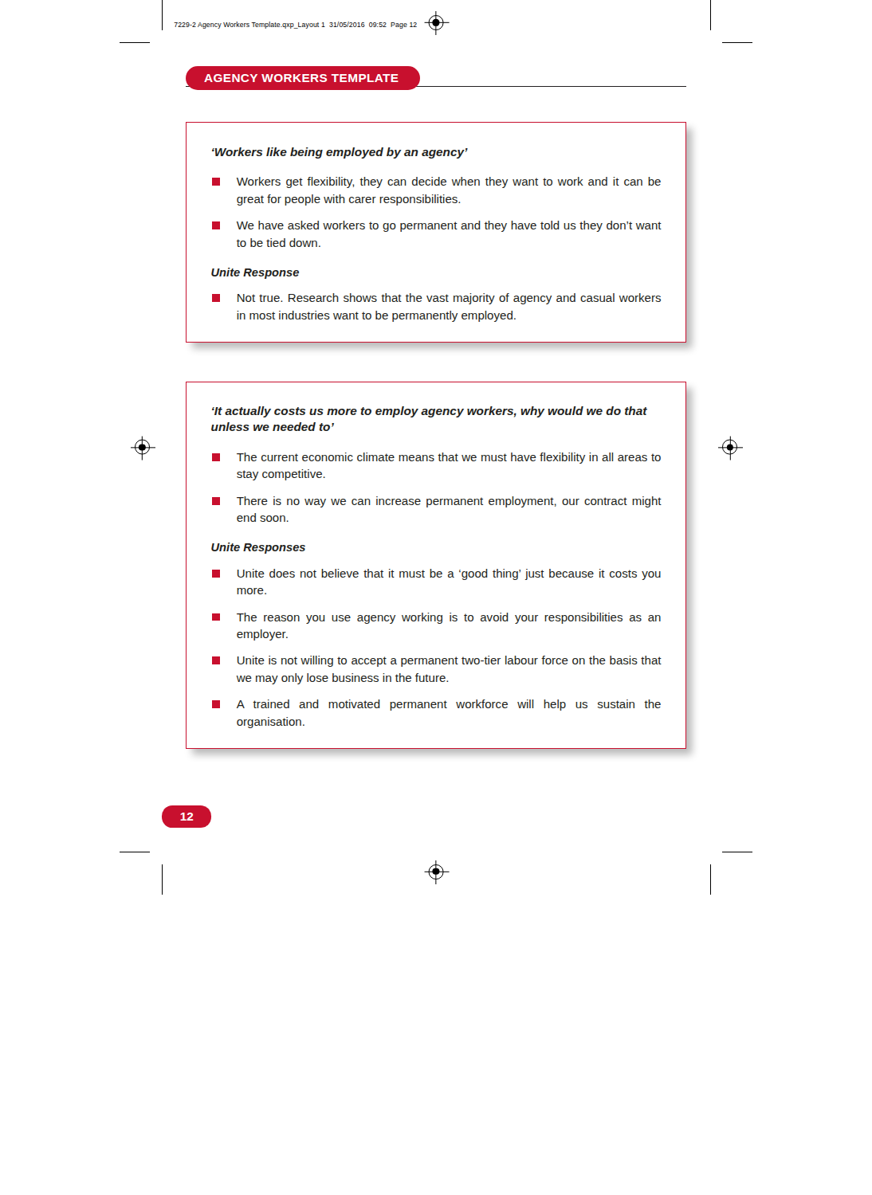7229-2 Agency Workers Template.qxp_Layout 1 31/05/2016 09:52 Page 12
AGENCY WORKERS TEMPLATE
‘Workers like being employed by an agency’
Workers get flexibility, they can decide when they want to work and it can be great for people with carer responsibilities.
We have asked workers to go permanent and they have told us they don’t want to be tied down.
Unite Response
Not true. Research shows that the vast majority of agency and casual workers in most industries want to be permanently employed.
‘It actually costs us more to employ agency workers, why would we do that unless we needed to’
The current economic climate means that we must have flexibility in all areas to stay competitive.
There is no way we can increase permanent employment, our contract might end soon.
Unite Responses
Unite does not believe that it must be a ‘good thing’ just because it costs you more.
The reason you use agency working is to avoid your responsibilities as an employer.
Unite is not willing to accept a permanent two-tier labour force on the basis that we may only lose business in the future.
A trained and motivated permanent workforce will help us sustain the organisation.
12